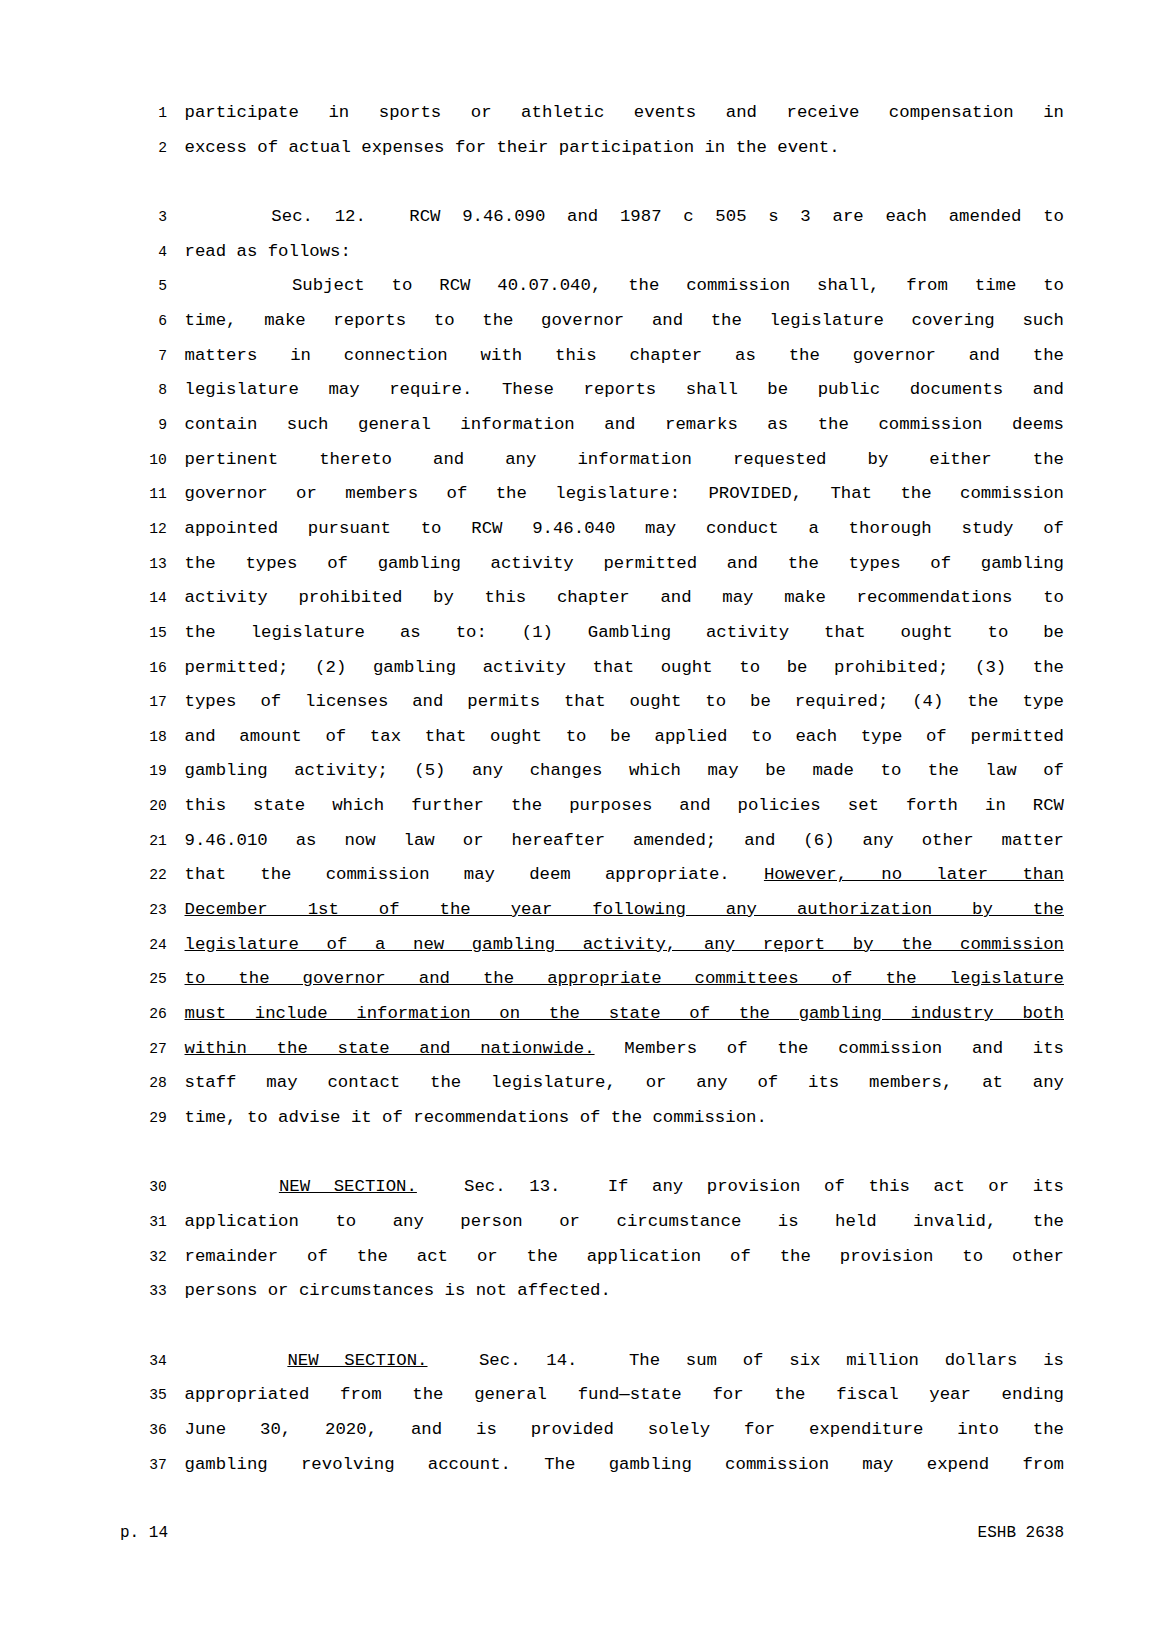1 participate in sports or athletic events and receive compensation in
2 excess of actual expenses for their participation in the event.
3 Sec. 12. RCW 9.46.090 and 1987 c 505 s 3 are each amended to
4 read as follows:
5 Subject to RCW 40.07.040, the commission shall, from time to
6 time, make reports to the governor and the legislature covering such
7 matters in connection with this chapter as the governor and the
8 legislature may require. These reports shall be public documents and
9 contain such general information and remarks as the commission deems
10 pertinent thereto and any information requested by either the
11 governor or members of the legislature: PROVIDED, That the commission
12 appointed pursuant to RCW 9.46.040 may conduct a thorough study of
13 the types of gambling activity permitted and the types of gambling
14 activity prohibited by this chapter and may make recommendations to
15 the legislature as to: (1) Gambling activity that ought to be
16 permitted; (2) gambling activity that ought to be prohibited; (3) the
17 types of licenses and permits that ought to be required; (4) the type
18 and amount of tax that ought to be applied to each type of permitted
19 gambling activity; (5) any changes which may be made to the law of
20 this state which further the purposes and policies set forth in RCW
219.46.010 as now law or hereafter amended; and (6) any other matter
22 that the commission may deem appropriate. However, no later than
23 December 1st of the year following any authorization by the
24 legislature of a new gambling activity, any report by the commission
25 to the governor and the appropriate committees of the legislature
26 must include information on the state of the gambling industry both
27 within the state and nationwide. Members of the commission and its
28 staff may contact the legislature, or any of its members, at any
29 time, to advise it of recommendations of the commission.
30 NEW SECTION. Sec. 13. If any provision of this act or its
31 application to any person or circumstance is held invalid, the
32 remainder of the act or the application of the provision to other
33 persons or circumstances is not affected.
34 NEW SECTION. Sec. 14. The sum of six million dollars is
35 appropriated from the general fund—state for the fiscal year ending
36 June 30, 2020, and is provided solely for expenditure into the
37 gambling revolving account. The gambling commission may expend from
p. 14 ESHB 2638